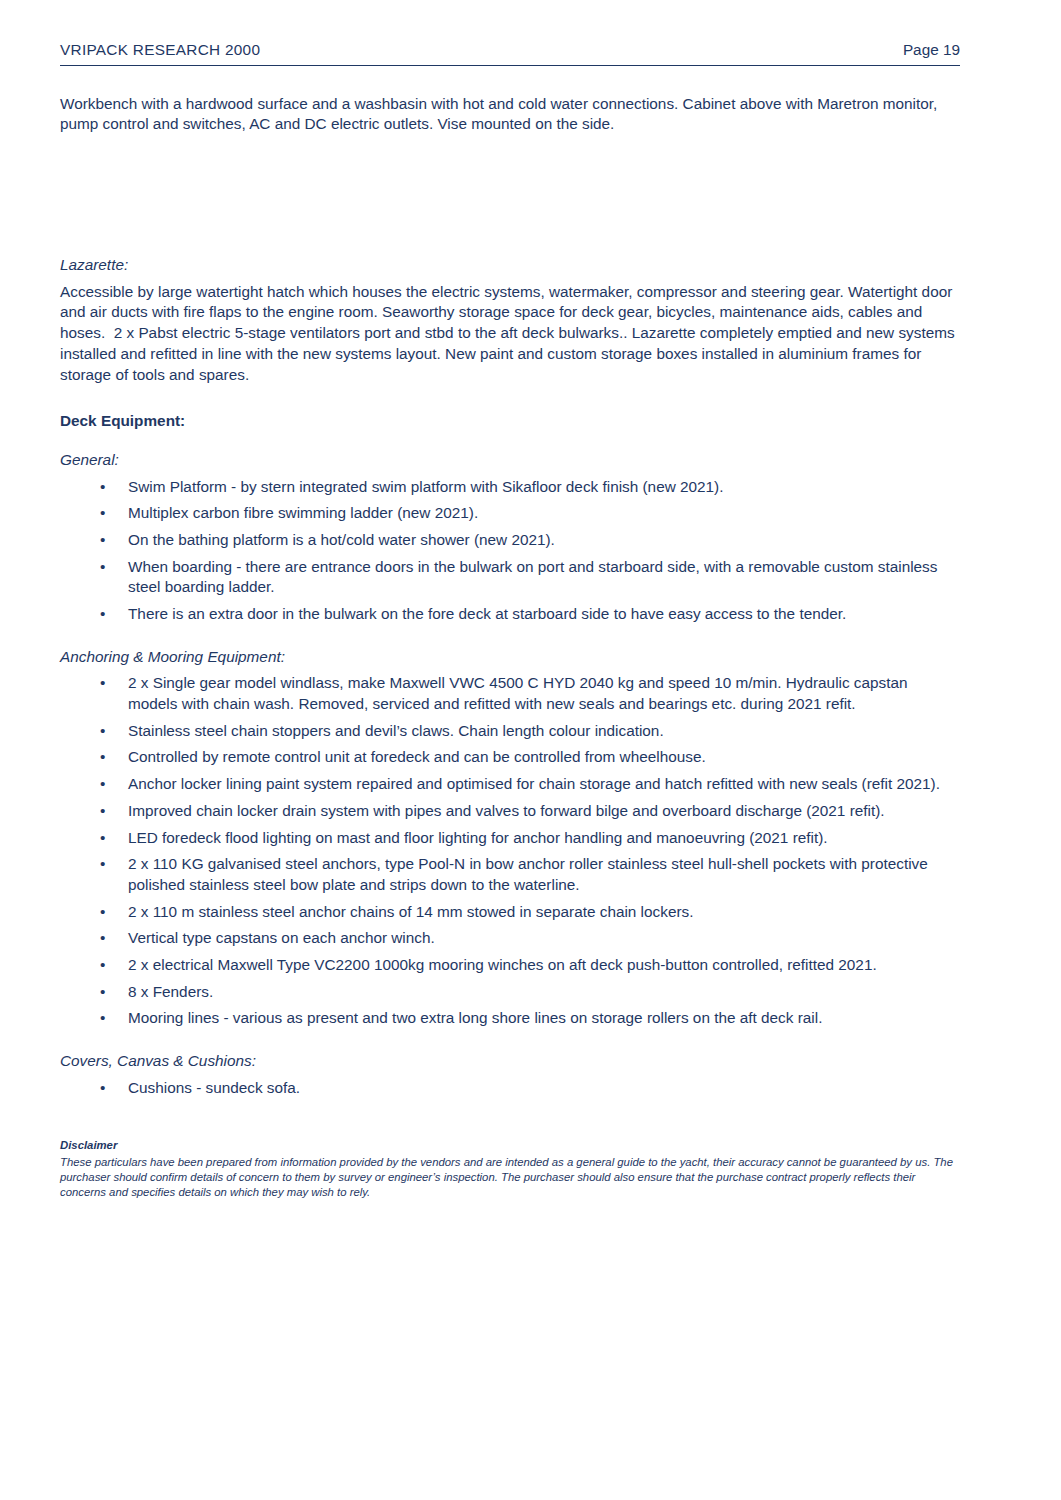VRIPACK RESEARCH 2000 Page 19
Workbench with a hardwood surface and a washbasin with hot and cold water connections. Cabinet above with Maretron monitor, pump control and switches, AC and DC electric outlets. Vise mounted on the side.
Lazarette:
Accessible by large watertight hatch which houses the electric systems, watermaker, compressor and steering gear. Watertight door and air ducts with fire flaps to the engine room. Seaworthy storage space for deck gear, bicycles, maintenance aids, cables and hoses. 2 x Pabst electric 5-stage ventilators port and stbd to the aft deck bulwarks.. Lazarette completely emptied and new systems installed and refitted in line with the new systems layout. New paint and custom storage boxes installed in aluminium frames for storage of tools and spares.
Deck Equipment:
General:
Swim Platform - by stern integrated swim platform with Sikafloor deck finish (new 2021).
Multiplex carbon fibre swimming ladder (new 2021).
On the bathing platform is a hot/cold water shower (new 2021).
When boarding - there are entrance doors in the bulwark on port and starboard side, with a removable custom stainless steel boarding ladder.
There is an extra door in the bulwark on the fore deck at starboard side to have easy access to the tender.
Anchoring & Mooring Equipment:
2 x Single gear model windlass, make Maxwell VWC 4500 C HYD 2040 kg and speed 10 m/min. Hydraulic capstan models with chain wash. Removed, serviced and refitted with new seals and bearings etc. during 2021 refit.
Stainless steel chain stoppers and devil’s claws. Chain length colour indication.
Controlled by remote control unit at foredeck and can be controlled from wheelhouse.
Anchor locker lining paint system repaired and optimised for chain storage and hatch refitted with new seals (refit 2021).
Improved chain locker drain system with pipes and valves to forward bilge and overboard discharge (2021 refit).
LED foredeck flood lighting on mast and floor lighting for anchor handling and manoeuvring (2021 refit).
2 x 110 KG galvanised steel anchors, type Pool-N in bow anchor roller stainless steel hull-shell pockets with protective polished stainless steel bow plate and strips down to the waterline.
2 x 110 m stainless steel anchor chains of 14 mm stowed in separate chain lockers.
Vertical type capstans on each anchor winch.
2 x electrical Maxwell Type VC2200 1000kg mooring winches on aft deck push-button controlled, refitted 2021.
8 x Fenders.
Mooring lines - various as present and two extra long shore lines on storage rollers on the aft deck rail.
Covers, Canvas & Cushions:
Cushions - sundeck sofa.
Disclaimer These particulars have been prepared from information provided by the vendors and are intended as a general guide to the yacht, their accuracy cannot be guaranteed by us. The purchaser should confirm details of concern to them by survey or engineer’s inspection. The purchaser should also ensure that the purchase contract properly reflects their concerns and specifies details on which they may wish to rely.